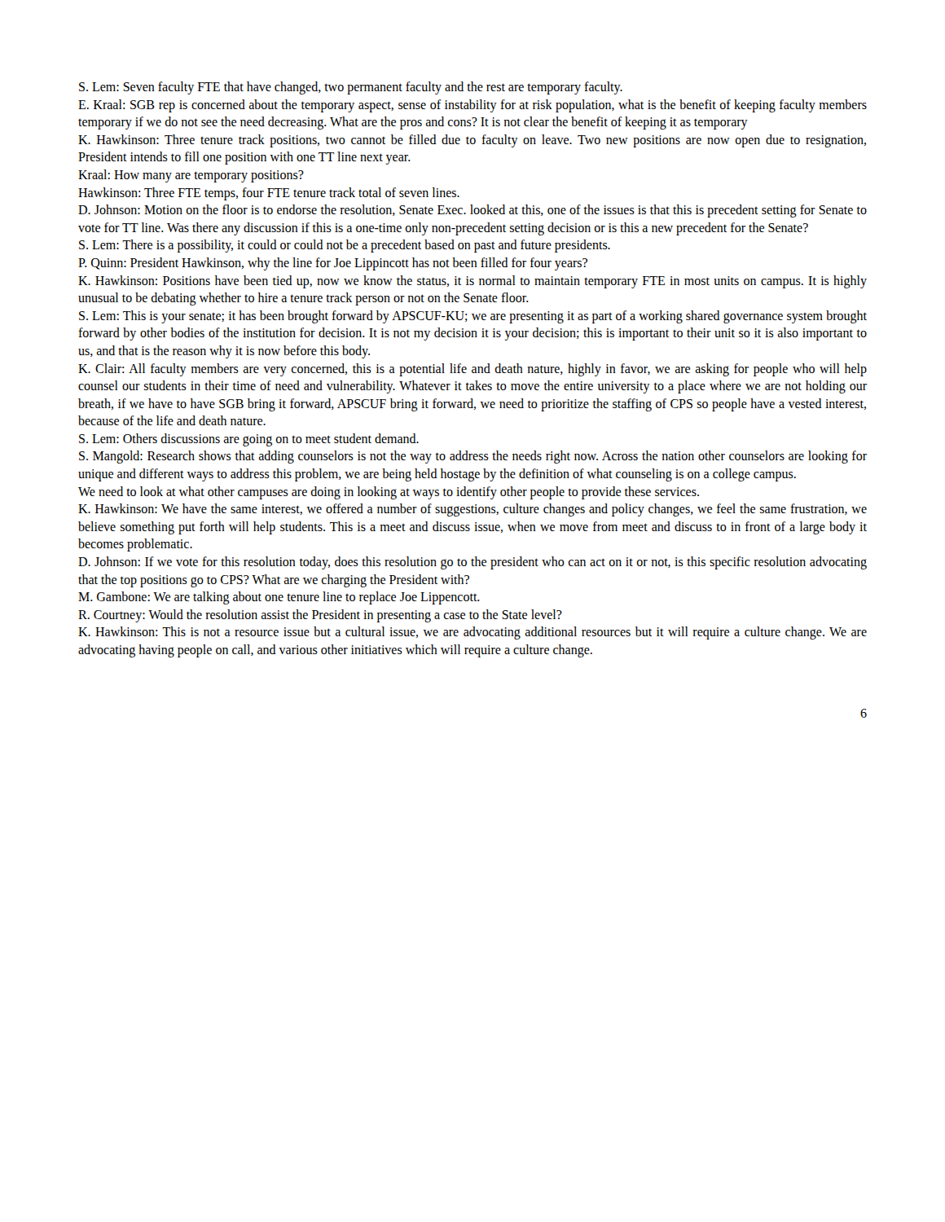S. Lem: Seven faculty FTE that have changed, two permanent faculty and the rest are temporary faculty.
E. Kraal: SGB rep is concerned about the temporary aspect, sense of instability for at risk population, what is the benefit of keeping faculty members temporary if we do not see the need decreasing. What are the pros and cons? It is not clear the benefit of keeping it as temporary
K. Hawkinson: Three tenure track positions, two cannot be filled due to faculty on leave. Two new positions are now open due to resignation, President intends to fill one position with one TT line next year.
Kraal: How many are temporary positions?
Hawkinson: Three FTE temps, four FTE tenure track total of seven lines.
D. Johnson: Motion on the floor is to endorse the resolution, Senate Exec. looked at this, one of the issues is that this is precedent setting for Senate to vote for TT line. Was there any discussion if this is a one-time only non-precedent setting decision or is this a new precedent for the Senate?
S. Lem: There is a possibility, it could or could not be a precedent based on past and future presidents.
P. Quinn: President Hawkinson, why the line for Joe Lippincott has not been filled for four years?
K. Hawkinson: Positions have been tied up, now we know the status, it is normal to maintain temporary FTE in most units on campus. It is highly unusual to be debating whether to hire a tenure track person or not on the Senate floor.
S. Lem: This is your senate; it has been brought forward by APSCUF-KU; we are presenting it as part of a working shared governance system brought forward by other bodies of the institution for decision. It is not my decision it is your decision; this is important to their unit so it is also important to us, and that is the reason why it is now before this body.
K. Clair: All faculty members are very concerned, this is a potential life and death nature, highly in favor, we are asking for people who will help counsel our students in their time of need and vulnerability. Whatever it takes to move the entire university to a place where we are not holding our breath, if we have to have SGB bring it forward, APSCUF bring it forward, we need to prioritize the staffing of CPS so people have a vested interest, because of the life and death nature.
S. Lem: Others discussions are going on to meet student demand.
S. Mangold: Research shows that adding counselors is not the way to address the needs right now. Across the nation other counselors are looking for unique and different ways to address this problem, we are being held hostage by the definition of what counseling is on a college campus.
We need to look at what other campuses are doing in looking at ways to identify other people to provide these services.
K. Hawkinson: We have the same interest, we offered a number of suggestions, culture changes and policy changes, we feel the same frustration, we believe something put forth will help students. This is a meet and discuss issue, when we move from meet and discuss to in front of a large body it becomes problematic.
D. Johnson: If we vote for this resolution today, does this resolution go to the president who can act on it or not, is this specific resolution advocating that the top positions go to CPS? What are we charging the President with?
M. Gambone: We are talking about one tenure line to replace Joe Lippencott.
R. Courtney: Would the resolution assist the President in presenting a case to the State level?
K. Hawkinson: This is not a resource issue but a cultural issue, we are advocating additional resources but it will require a culture change. We are advocating having people on call, and various other initiatives which will require a culture change.
6